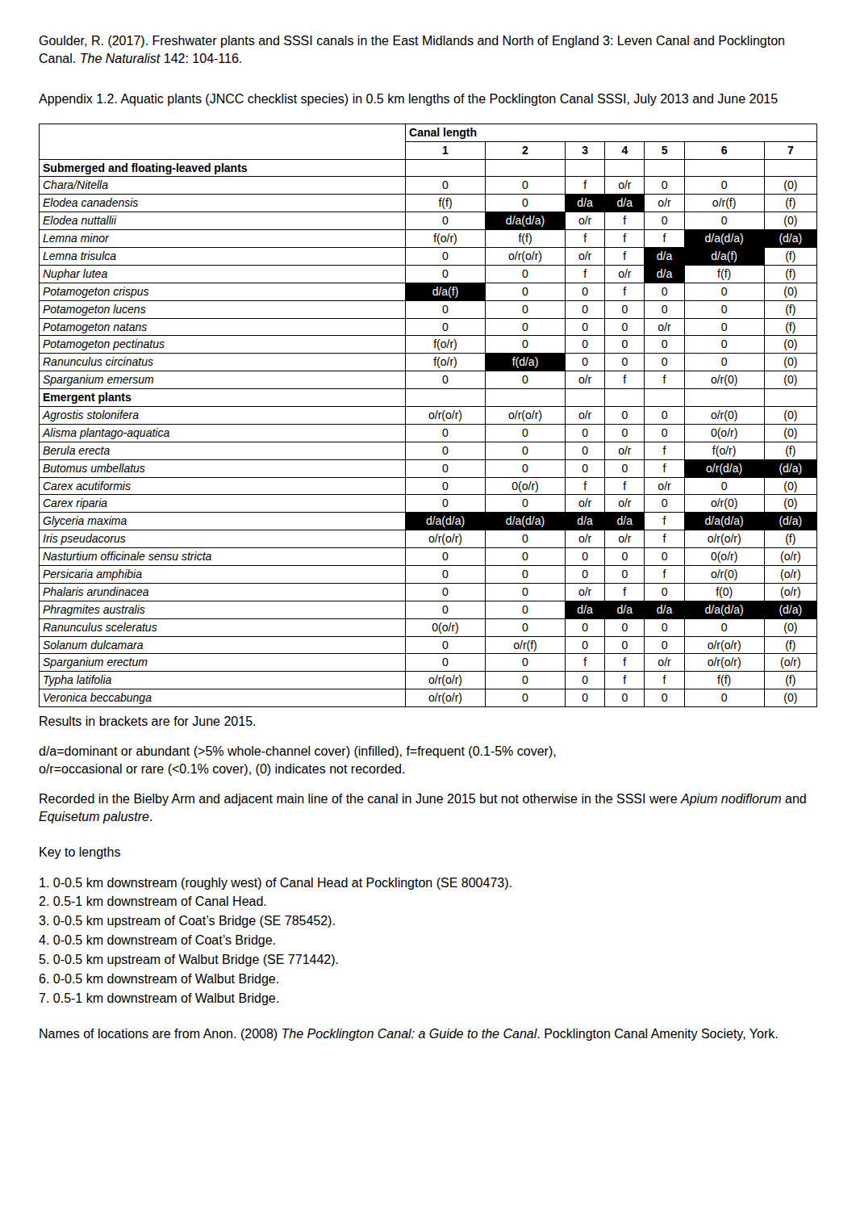Goulder, R. (2017). Freshwater plants and SSSI canals in the East Midlands and North of England 3: Leven Canal and Pocklington Canal. The Naturalist 142: 104-116.
Appendix 1.2. Aquatic plants (JNCC checklist species) in 0.5 km lengths of the Pocklington Canal SSSI, July 2013 and June 2015
| | Canal length |
| | 1 | 2 | 3 | 4 | 5 | 6 | 7 |
| Submerged and floating-leaved plants | | | | | | | |
| Chara/Nitella | 0 | 0 | f | o/r | 0 | 0 | (0) |
| Elodea canadensis | f(f) | 0 | d/a | d/a | o/r | o/r(f) | (f) |
| Elodea nuttallii | 0 | d/a(d/a) | o/r | f | 0 | 0 | (0) |
| Lemna minor | f(o/r) | f(f) | f | f | f | d/a(d/a) | (d/a) |
| Lemna trisulca | 0 | o/r(o/r) | o/r | f | d/a | d/a(f) | (f) |
| Nuphar lutea | 0 | 0 | f | o/r | d/a | f(f) | (f) |
| Potamogeton crispus | d/a(f) | 0 | 0 | f | 0 | 0 | (0) |
| Potamogeton lucens | 0 | 0 | 0 | 0 | 0 | 0 | (f) |
| Potamogeton natans | 0 | 0 | 0 | 0 | o/r | 0 | (f) |
| Potamogeton pectinatus | f(o/r) | 0 | 0 | 0 | 0 | 0 | (0) |
| Ranunculus circinatus | f(o/r) | f(d/a) | 0 | 0 | 0 | 0 | (0) |
| Sparganium emersum | 0 | 0 | o/r | f | f | o/r(0) | (0) |
| Emergent plants | | | | | | | |
| Agrostis stolonifera | o/r(o/r) | o/r(o/r) | o/r | 0 | 0 | o/r(0) | (0) |
| Alisma plantago-aquatica | 0 | 0 | 0 | 0 | 0 | 0(o/r) | (0) |
| Berula erecta | 0 | 0 | 0 | o/r | f | f(o/r) | (f) |
| Butomus umbellatus | 0 | 0 | 0 | 0 | f | o/r(d/a) | (d/a) |
| Carex acutiformis | 0 | 0(o/r) | f | f | o/r | 0 | (0) |
| Carex riparia | 0 | 0 | o/r | o/r | 0 | o/r(0) | (0) |
| Glyceria maxima | d/a(d/a) | d/a(d/a) | d/a | d/a | f | d/a(d/a) | (d/a) |
| Iris pseudacorus | o/r(o/r) | 0 | o/r | o/r | f | o/r(o/r) | (f) |
| Nasturtium officinale sensu stricta | 0 | 0 | 0 | 0 | 0 | 0(o/r) | (o/r) |
| Persicaria amphibia | 0 | 0 | 0 | 0 | f | o/r(0) | (o/r) |
| Phalaris arundinacea | 0 | 0 | o/r | f | 0 | f(0) | (o/r) |
| Phragmites australis | 0 | 0 | d/a | d/a | d/a | d/a(d/a) | (d/a) |
| Ranunculus sceleratus | 0(o/r) | 0 | 0 | 0 | 0 | 0 | (0) |
| Solanum dulcamara | 0 | o/r(f) | 0 | 0 | 0 | o/r(o/r) | (f) |
| Sparganium erectum | 0 | 0 | f | f | o/r | o/r(o/r) | (o/r) |
| Typha latifolia | o/r(o/r) | 0 | 0 | f | f | f(f) | (f) |
| Veronica beccabunga | o/r(o/r) | 0 | 0 | 0 | 0 | 0 | (0) |
Results in brackets are for June 2015.
d/a=dominant or abundant (>5% whole-channel cover) (infilled), f=frequent (0.1-5% cover),
o/r=occasional or rare (<0.1% cover), (0) indicates not recorded.
Recorded in the Bielby Arm and adjacent main line of the canal in June 2015 but not otherwise in the SSSI were Apium nodiflorum and Equisetum palustre.
Key to lengths
1. 0-0.5 km downstream (roughly west) of Canal Head at Pocklington (SE 800473).
2. 0.5-1 km downstream of Canal Head.
3. 0-0.5 km upstream of Coat’s Bridge (SE 785452).
4. 0-0.5 km downstream of Coat’s Bridge.
5. 0-0.5 km upstream of Walbut Bridge (SE 771442).
6. 0-0.5 km downstream of Walbut Bridge.
7. 0.5-1 km downstream of Walbut Bridge.
Names of locations are from Anon. (2008) The Pocklington Canal: a Guide to the Canal. Pocklington Canal Amenity Society, York.